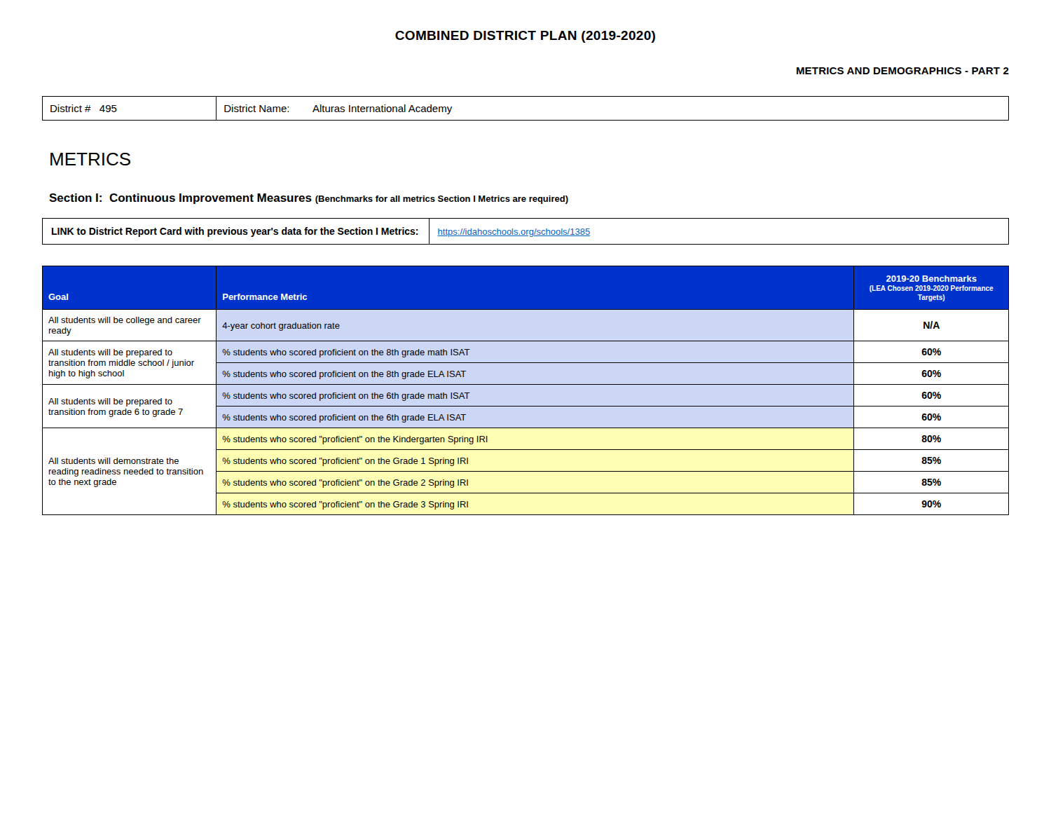COMBINED DISTRICT PLAN (2019-2020)
METRICS AND DEMOGRAPHICS - PART 2
| District # 495 | District Name: Alturas International Academy |
METRICS
Section I: Continuous Improvement Measures (Benchmarks for all metrics Section I Metrics are required)
| LINK to District Report Card with previous year's data for the Section I Metrics: | https://idahoschools.org/schools/1385 |
| Goal | Performance Metric | 2019-20 Benchmarks (LEA Chosen 2019-2020 Performance Targets) |
| --- | --- | --- |
| All students will be college and career ready | 4-year cohort graduation rate | N/A |
| All students will be prepared to transition from middle school / junior high to high school | % students who scored proficient on the 8th grade math ISAT | 60% |
| % students who scored proficient on the 8th grade ELA ISAT | 60% |
| All students will be prepared to transition from grade 6 to grade 7 | % students who scored proficient on the 6th grade math ISAT | 60% |
| % students who scored proficient on the 6th grade ELA ISAT | 60% |
| All students will demonstrate the reading readiness needed to transition to the next grade | % students who scored "proficient" on the Kindergarten Spring IRI | 80% |
| % students who scored "proficient" on the Grade 1 Spring IRI | 85% |
| % students who scored "proficient" on the Grade 2 Spring IRI | 85% |
| % students who scored "proficient" on the Grade 3 Spring IRI | 90% |